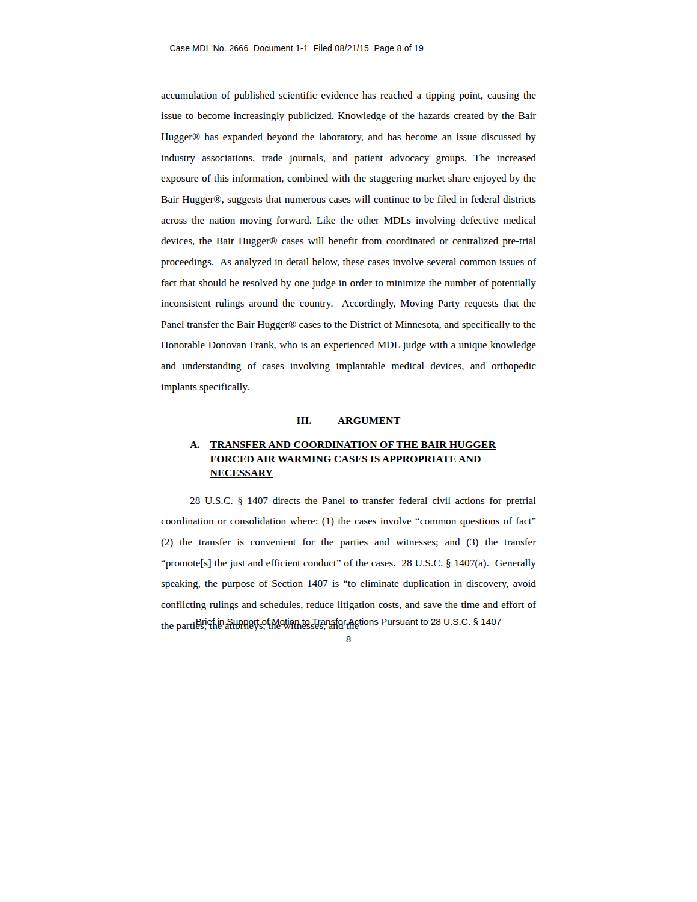Case MDL No. 2666 Document 1-1 Filed 08/21/15 Page 8 of 19
accumulation of published scientific evidence has reached a tipping point, causing the issue to become increasingly publicized. Knowledge of the hazards created by the Bair Hugger® has expanded beyond the laboratory, and has become an issue discussed by industry associations, trade journals, and patient advocacy groups. The increased exposure of this information, combined with the staggering market share enjoyed by the Bair Hugger®, suggests that numerous cases will continue to be filed in federal districts across the nation moving forward. Like the other MDLs involving defective medical devices, the Bair Hugger® cases will benefit from coordinated or centralized pre-trial proceedings. As analyzed in detail below, these cases involve several common issues of fact that should be resolved by one judge in order to minimize the number of potentially inconsistent rulings around the country. Accordingly, Moving Party requests that the Panel transfer the Bair Hugger® cases to the District of Minnesota, and specifically to the Honorable Donovan Frank, who is an experienced MDL judge with a unique knowledge and understanding of cases involving implantable medical devices, and orthopedic implants specifically.
III. ARGUMENT
A. TRANSFER AND COORDINATION OF THE BAIR HUGGER FORCED AIR WARMING CASES IS APPROPRIATE AND NECESSARY
28 U.S.C. § 1407 directs the Panel to transfer federal civil actions for pretrial coordination or consolidation where: (1) the cases involve “common questions of fact” (2) the transfer is convenient for the parties and witnesses; and (3) the transfer “promote[s] the just and efficient conduct” of the cases. 28 U.S.C. § 1407(a). Generally speaking, the purpose of Section 1407 is “to eliminate duplication in discovery, avoid conflicting rulings and schedules, reduce litigation costs, and save the time and effort of the parties, the attorneys, the witnesses, and the
Brief in Support of Motion to Transfer Actions Pursuant to 28 U.S.C. § 1407
8